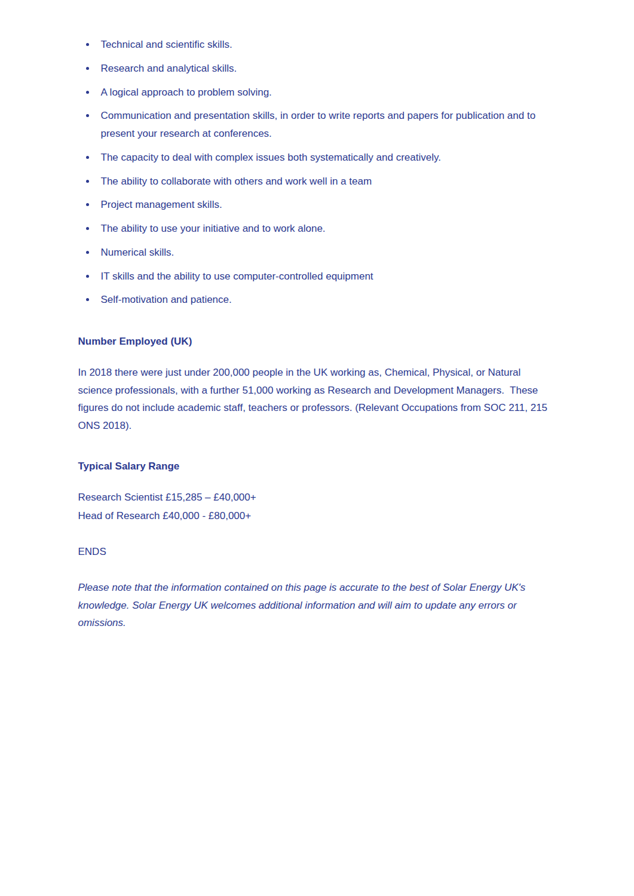Technical and scientific skills.
Research and analytical skills.
A logical approach to problem solving.
Communication and presentation skills, in order to write reports and papers for publication and to present your research at conferences.
The capacity to deal with complex issues both systematically and creatively.
The ability to collaborate with others and work well in a team
Project management skills.
The ability to use your initiative and to work alone.
Numerical skills.
IT skills and the ability to use computer-controlled equipment
Self-motivation and patience.
Number Employed (UK)
In 2018 there were just under 200,000 people in the UK working as, Chemical, Physical, or Natural science professionals, with a further 51,000 working as Research and Development Managers. These figures do not include academic staff, teachers or professors. (Relevant Occupations from SOC 211, 215 ONS 2018).
Typical Salary Range
Research Scientist £15,285 – £40,000+
Head of Research £40,000 - £80,000+
ENDS
Please note that the information contained on this page is accurate to the best of Solar Energy UK's knowledge. Solar Energy UK welcomes additional information and will aim to update any errors or omissions.